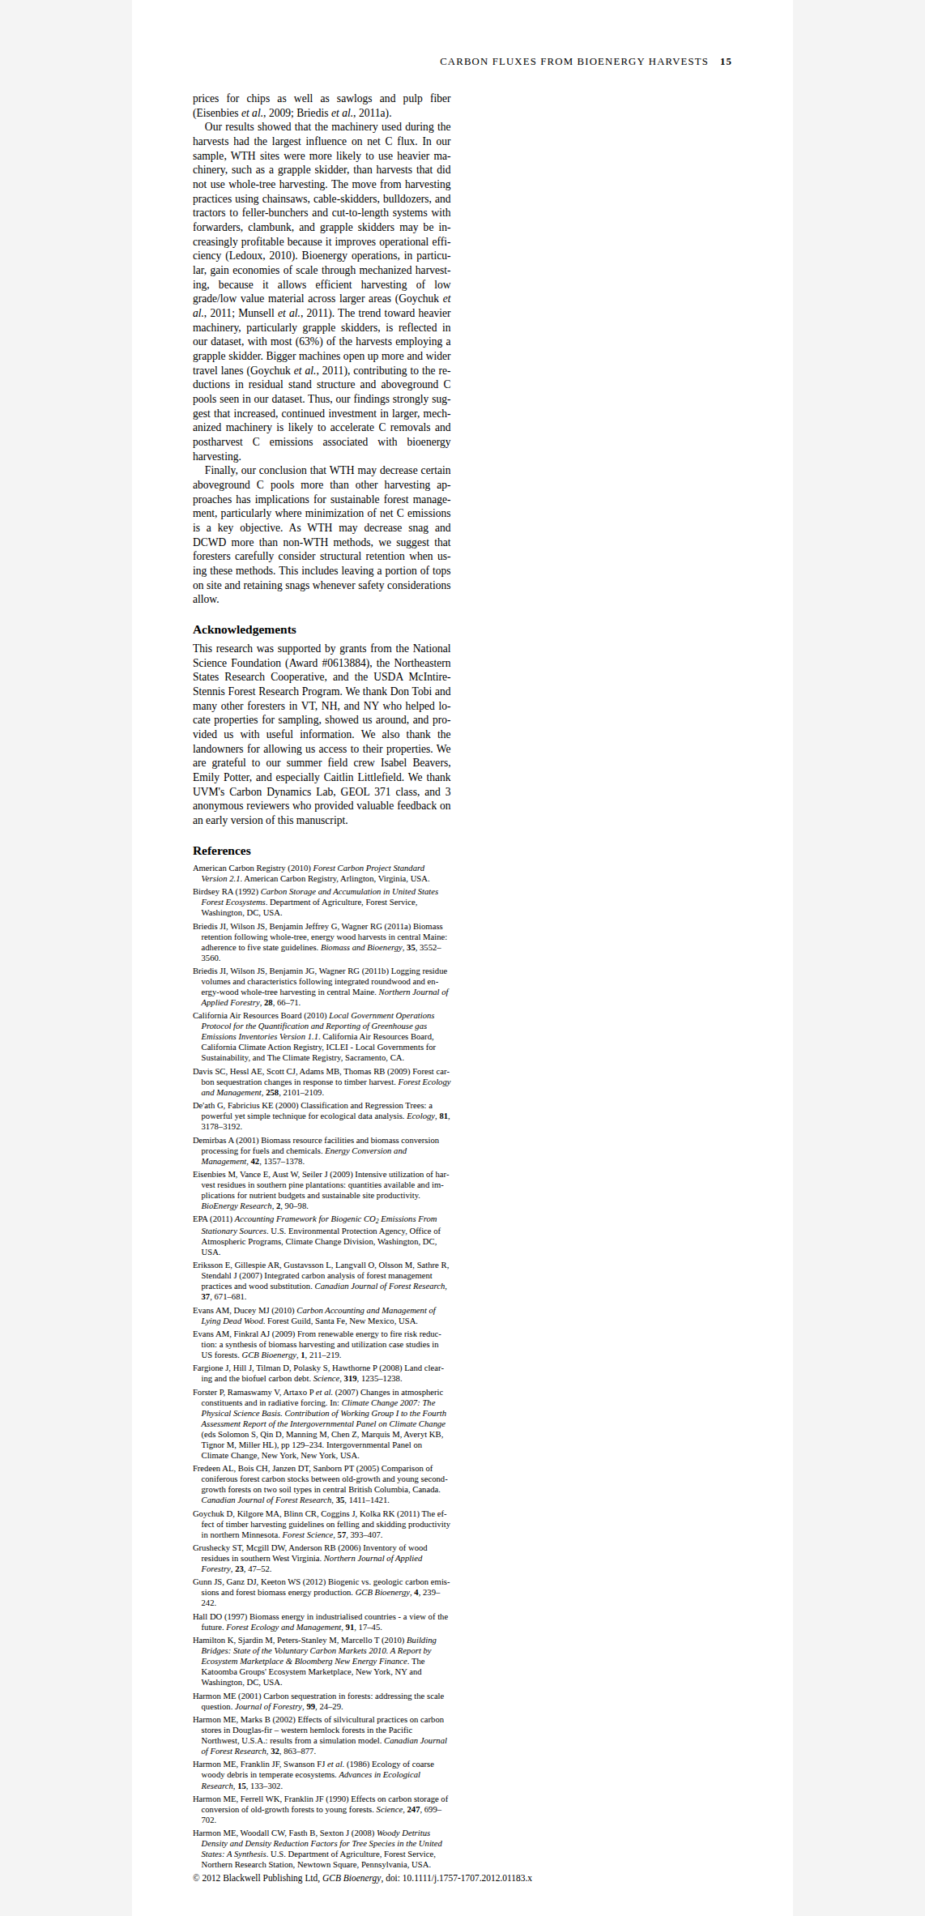Carbon fluxes from bioenergy harvests 15
prices for chips as well as sawlogs and pulp fiber (Eisenbies et al., 2009; Briedis et al., 2011a).
Our results showed that the machinery used during the harvests had the largest influence on net C flux. In our sample, WTH sites were more likely to use heavier machinery, such as a grapple skidder, than harvests that did not use whole-tree harvesting. The move from harvesting practices using chainsaws, cable-skidders, bulldozers, and tractors to feller-bunchers and cut-to-length systems with forwarders, clambunk, and grapple skidders may be increasingly profitable because it improves operational efficiency (Ledoux, 2010). Bioenergy operations, in particular, gain economies of scale through mechanized harvesting, because it allows efficient harvesting of low grade/low value material across larger areas (Goychuk et al., 2011; Munsell et al., 2011). The trend toward heavier machinery, particularly grapple skidders, is reflected in our dataset, with most (63%) of the harvests employing a grapple skidder. Bigger machines open up more and wider travel lanes (Goychuk et al., 2011), contributing to the reductions in residual stand structure and aboveground C pools seen in our dataset. Thus, our findings strongly suggest that increased, continued investment in larger, mechanized machinery is likely to accelerate C removals and postharvest C emissions associated with bioenergy harvesting.
Finally, our conclusion that WTH may decrease certain aboveground C pools more than other harvesting approaches has implications for sustainable forest management, particularly where minimization of net C emissions is a key objective. As WTH may decrease snag and DCWD more than non-WTH methods, we suggest that foresters carefully consider structural retention when using these methods. This includes leaving a portion of tops on site and retaining snags whenever safety considerations allow.
Acknowledgements
This research was supported by grants from the National Science Foundation (Award #0613884), the Northeastern States Research Cooperative, and the USDA McIntire-Stennis Forest Research Program. We thank Don Tobi and many other foresters in VT, NH, and NY who helped locate properties for sampling, showed us around, and provided us with useful information. We also thank the landowners for allowing us access to their properties. We are grateful to our summer field crew Isabel Beavers, Emily Potter, and especially Caitlin Littlefield. We thank UVM's Carbon Dynamics Lab, GEOL 371 class, and 3 anonymous reviewers who provided valuable feedback on an early version of this manuscript.
References
American Carbon Registry (2010) Forest Carbon Project Standard Version 2.1. American Carbon Registry, Arlington, Virginia, USA.
Birdsey RA (1992) Carbon Storage and Accumulation in United States Forest Ecosystems. Department of Agriculture, Forest Service, Washington, DC, USA.
Briedis JI, Wilson JS, Benjamin Jeffrey G, Wagner RG (2011a) Biomass retention following whole-tree, energy wood harvests in central Maine: adherence to five state guidelines. Biomass and Bioenergy, 35, 3552–3560.
Briedis JI, Wilson JS, Benjamin JG, Wagner RG (2011b) Logging residue volumes and characteristics following integrated roundwood and energy-wood whole-tree harvesting in central Maine. Northern Journal of Applied Forestry, 28, 66–71.
California Air Resources Board (2010) Local Government Operations Protocol for the Quantification and Reporting of Greenhouse gas Emissions Inventories Version 1.1. California Air Resources Board, California Climate Action Registry, ICLEI - Local Governments for Sustainability, and The Climate Registry, Sacramento, CA.
Davis SC, Hessl AE, Scott CJ, Adams MB, Thomas RB (2009) Forest carbon sequestration changes in response to timber harvest. Forest Ecology and Management, 258, 2101–2109.
De'ath G, Fabricius KE (2000) Classification and Regression Trees: a powerful yet simple technique for ecological data analysis. Ecology, 81, 3178–3192.
Demirbas A (2001) Biomass resource facilities and biomass conversion processing for fuels and chemicals. Energy Conversion and Management, 42, 1357–1378.
Eisenbies M, Vance E, Aust W, Seiler J (2009) Intensive utilization of harvest residues in southern pine plantations: quantities available and implications for nutrient budgets and sustainable site productivity. BioEnergy Research, 2, 90–98.
EPA (2011) Accounting Framework for Biogenic CO2 Emissions From Stationary Sources. U.S. Environmental Protection Agency, Office of Atmospheric Programs, Climate Change Division, Washington, DC, USA.
Eriksson E, Gillespie AR, Gustavsson L, Langvall O, Olsson M, Sathre R, Stendahl J (2007) Integrated carbon analysis of forest management practices and wood substitution. Canadian Journal of Forest Research, 37, 671–681.
Evans AM, Ducey MJ (2010) Carbon Accounting and Management of Lying Dead Wood. Forest Guild, Santa Fe, New Mexico, USA.
Evans AM, Finkral AJ (2009) From renewable energy to fire risk reduction: a synthesis of biomass harvesting and utilization case studies in US forests. GCB Bioenergy, 1, 211–219.
Fargione J, Hill J, Tilman D, Polasky S, Hawthorne P (2008) Land clearing and the biofuel carbon debt. Science, 319, 1235–1238.
Forster P, Ramaswamy V, Artaxo P et al. (2007) Changes in atmospheric constituents and in radiative forcing. In: Climate Change 2007: The Physical Science Basis. Contribution of Working Group I to the Fourth Assessment Report of the Intergovernmental Panel on Climate Change (eds Solomon S, Qin D, Manning M, Chen Z, Marquis M, Averyt KB, Tignor M, Miller HL), pp 129–234. Intergovernmental Panel on Climate Change, New York, New York, USA.
Fredeen AL, Bois CH, Janzen DT, Sanborn PT (2005) Comparison of coniferous forest carbon stocks between old-growth and young second-growth forests on two soil types in central British Columbia, Canada. Canadian Journal of Forest Research, 35, 1411–1421.
Goychuk D, Kilgore MA, Blinn CR, Coggins J, Kolka RK (2011) The effect of timber harvesting guidelines on felling and skidding productivity in northern Minnesota. Forest Science, 57, 393–407.
Grushecky ST, Mcgill DW, Anderson RB (2006) Inventory of wood residues in southern West Virginia. Northern Journal of Applied Forestry, 23, 47–52.
Gunn JS, Ganz DJ, Keeton WS (2012) Biogenic vs. geologic carbon emissions and forest biomass energy production. GCB Bioenergy, 4, 239–242.
Hall DO (1997) Biomass energy in industrialised countries - a view of the future. Forest Ecology and Management, 91, 17–45.
Hamilton K, Sjardin M, Peters-Stanley M, Marcello T (2010) Building Bridges: State of the Voluntary Carbon Markets 2010. A Report by Ecosystem Marketplace & Bloomberg New Energy Finance. The Katoomba Groups' Ecosystem Marketplace, New York, NY and Washington, DC, USA.
Harmon ME (2001) Carbon sequestration in forests: addressing the scale question. Journal of Forestry, 99, 24–29.
Harmon ME, Marks B (2002) Effects of silvicultural practices on carbon stores in Douglas-fir – western hemlock forests in the Pacific Northwest, U.S.A.: results from a simulation model. Canadian Journal of Forest Research, 32, 863–877.
Harmon ME, Franklin JF, Swanson FJ et al. (1986) Ecology of coarse woody debris in temperate ecosystems. Advances in Ecological Research, 15, 133–302.
Harmon ME, Ferrell WK, Franklin JF (1990) Effects on carbon storage of conversion of old-growth forests to young forests. Science, 247, 699–702.
Harmon ME, Woodall CW, Fasth B, Sexton J (2008) Woody Detritus Density and Density Reduction Factors for Tree Species in the United States: A Synthesis. U.S. Department of Agriculture, Forest Service, Northern Research Station, Newtown Square, Pennsylvania, USA.
© 2012 Blackwell Publishing Ltd, GCB Bioenergy, doi: 10.1111/j.1757-1707.2012.01183.x